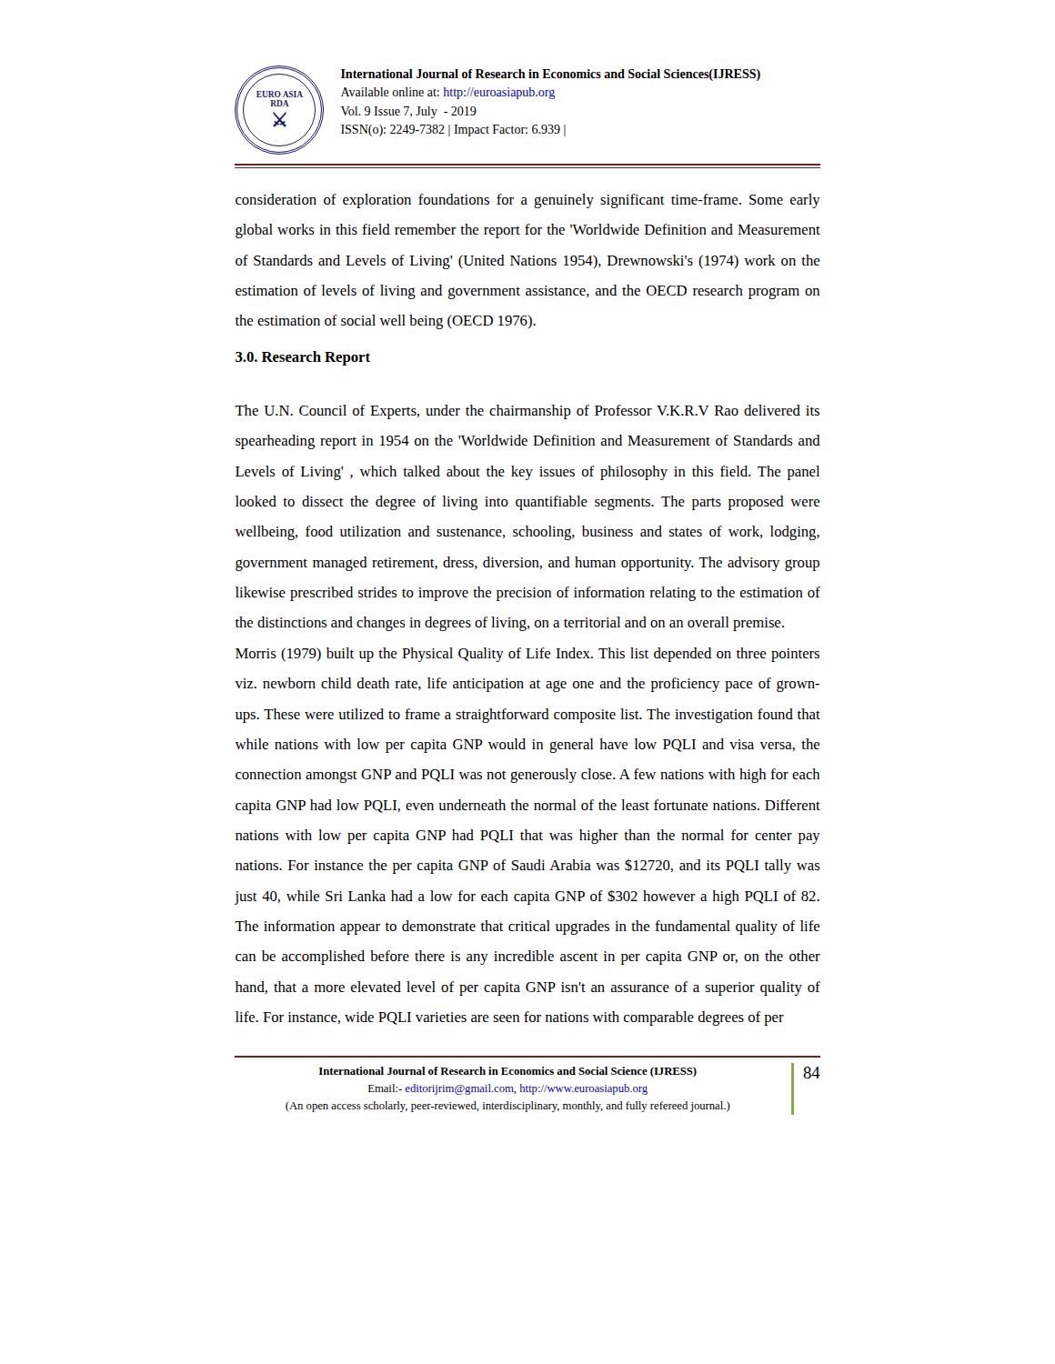EURO ASIA
RDA
⚔
International Journal of Research in Economics and Social Sciences(IJRESS)
Available online at: http://euroasiapub.org
Vol. 9 Issue 7, July - 2019
ISSN(o): 2249-7382 | Impact Factor: 6.939 |
consideration of exploration foundations for a genuinely significant time-frame. Some early global works in this field remember the report for the 'Worldwide Definition and Measurement of Standards and Levels of Living' (United Nations 1954), Drewnowski's (1974) work on the estimation of levels of living and government assistance, and the OECD research program on the estimation of social well being (OECD 1976).
3.0. Research Report
The U.N. Council of Experts, under the chairmanship of Professor V.K.R.V Rao delivered its spearheading report in 1954 on the 'Worldwide Definition and Measurement of Standards and Levels of Living' , which talked about the key issues of philosophy in this field. The panel looked to dissect the degree of living into quantifiable segments. The parts proposed were wellbeing, food utilization and sustenance, schooling, business and states of work, lodging, government managed retirement, dress, diversion, and human opportunity. The advisory group likewise prescribed strides to improve the precision of information relating to the estimation of the distinctions and changes in degrees of living, on a territorial and on an overall premise.
Morris (1979) built up the Physical Quality of Life Index. This list depended on three pointers viz. newborn child death rate, life anticipation at age one and the proficiency pace of grown-ups. These were utilized to frame a straightforward composite list. The investigation found that while nations with low per capita GNP would in general have low PQLI and visa versa, the connection amongst GNP and PQLI was not generously close. A few nations with high for each capita GNP had low PQLI, even underneath the normal of the least fortunate nations. Different nations with low per capita GNP had PQLI that was higher than the normal for center pay nations. For instance the per capita GNP of Saudi Arabia was $12720, and its PQLI tally was just 40, while Sri Lanka had a low for each capita GNP of $302 however a high PQLI of 82. The information appear to demonstrate that critical upgrades in the fundamental quality of life can be accomplished before there is any incredible ascent in per capita GNP or, on the other hand, that a more elevated level of per capita GNP isn't an assurance of a superior quality of life. For instance, wide PQLI varieties are seen for nations with comparable degrees of per
International Journal of Research in Economics and Social Science (IJRESS)
Email:- editorijrim@gmail.com, http://www.euroasiapub.org
(An open access scholarly, peer-reviewed, interdisciplinary, monthly, and fully refereed journal.)
84